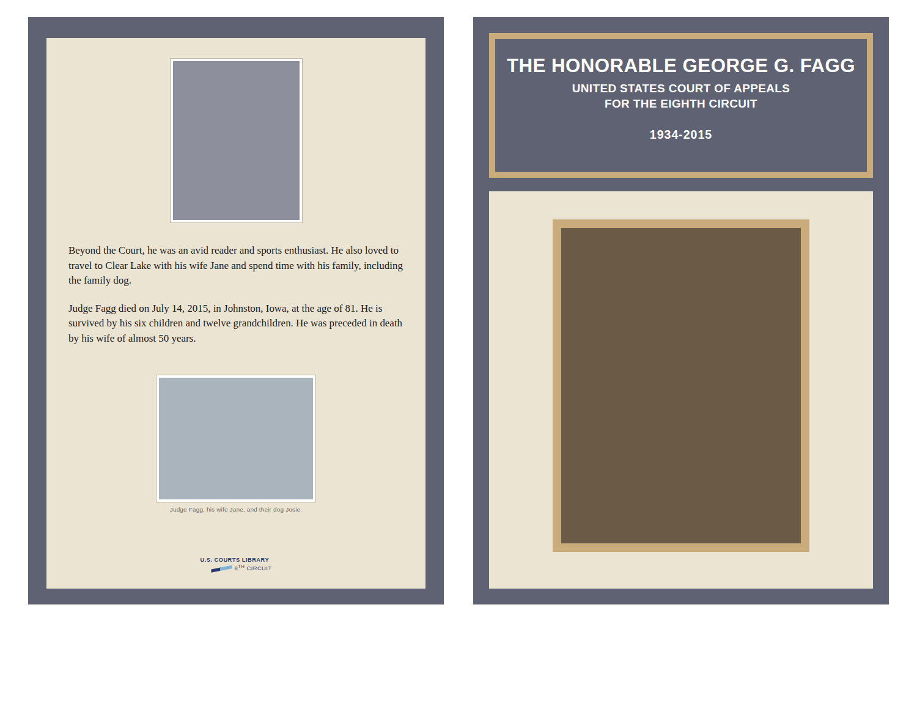Beyond the Court, he was an avid reader and sports enthusiast. He also loved to travel to Clear Lake with his wife Jane and spend time with his family, including the family dog.
Judge Fagg died on July 14, 2015, in Johnston, Iowa, at the age of 81. He is survived by his six children and twelve grandchildren. He was preceded in death by his wife of almost 50 years.
Judge Fagg, his wife Jane, and their dog Josie.
U.S. COURTS LIBRARY 8TH CIRCUIT
The Honorable George G. Fagg
United States Court of Appeals
For The Eighth Circuit
1934-2015